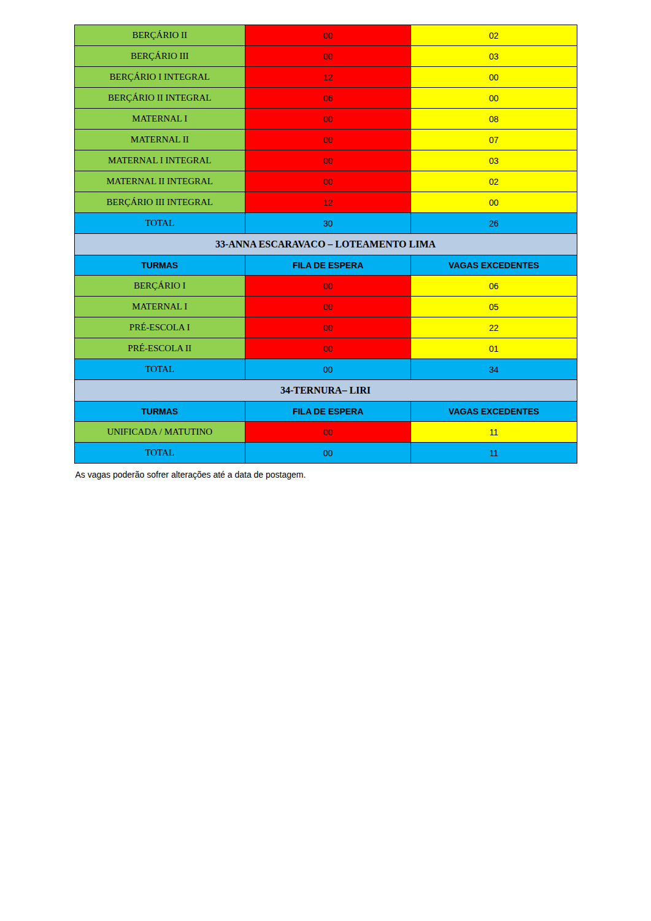| BERÇÁRIO II | 00 | 02 |
| BERÇÁRIO III | 00 | 03 |
| BERÇÁRIO I INTEGRAL | 12 | 00 |
| BERÇÁRIO II INTEGRAL | 06 | 00 |
| MATERNAL I | 00 | 08 |
| MATERNAL II | 00 | 07 |
| MATERNAL I INTEGRAL | 00 | 03 |
| MATERNAL II INTEGRAL | 00 | 02 |
| BERÇÁRIO III INTEGRAL | 12 | 00 |
| TOTAL | 30 | 26 |
| 33-ANNA ESCARAVACO – LOTEAMENTO LIMA |
| TURMAS | FILA DE ESPERA | VAGAS EXCEDENTES |
| BERÇÁRIO I | 00 | 06 |
| MATERNAL I | 00 | 05 |
| PRÉ-ESCOLA I | 00 | 22 |
| PRÉ-ESCOLA II | 00 | 01 |
| TOTAL | 00 | 34 |
| 34-TERNURA– LIRI |
| TURMAS | FILA DE ESPERA | VAGAS EXCEDENTES |
| UNIFICADA / MATUTINO | 00 | 11 |
| TOTAL | 00 | 11 |
As vagas poderão sofrer alterações até a data de postagem.